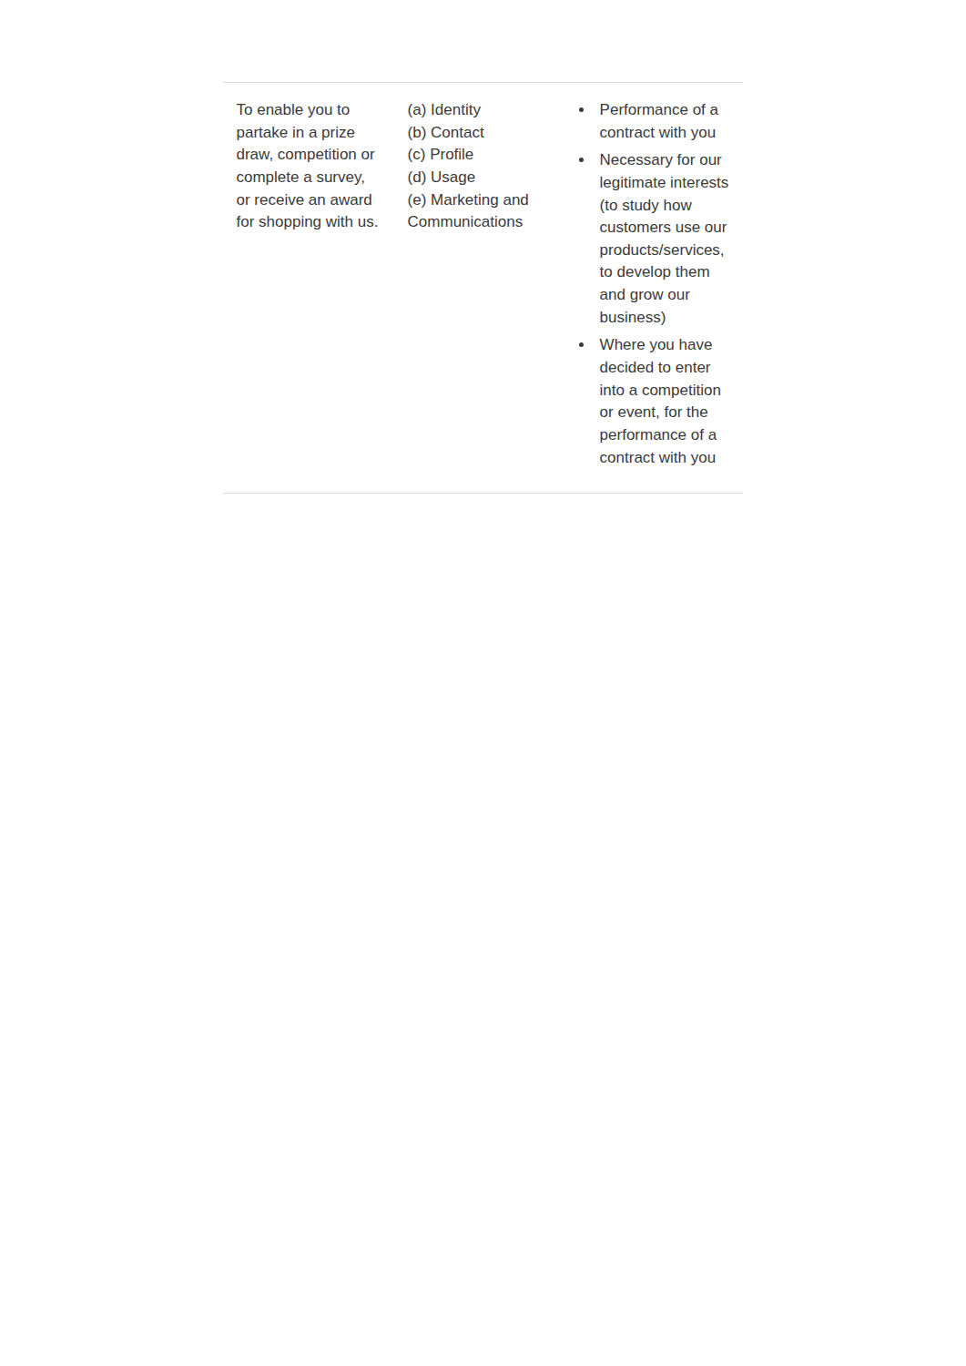| To enable you to partake in a prize draw, competition or complete a survey, or receive an award for shopping with us. | (a) Identity (b) Contact (c) Profile (d) Usage (e) Marketing and Communications | Performance of a contract with you Necessary for our legitimate interests (to study how customers use our products/services, to develop them and grow our business) Where you have decided to enter into a competition or event, for the performance of a contract with you |